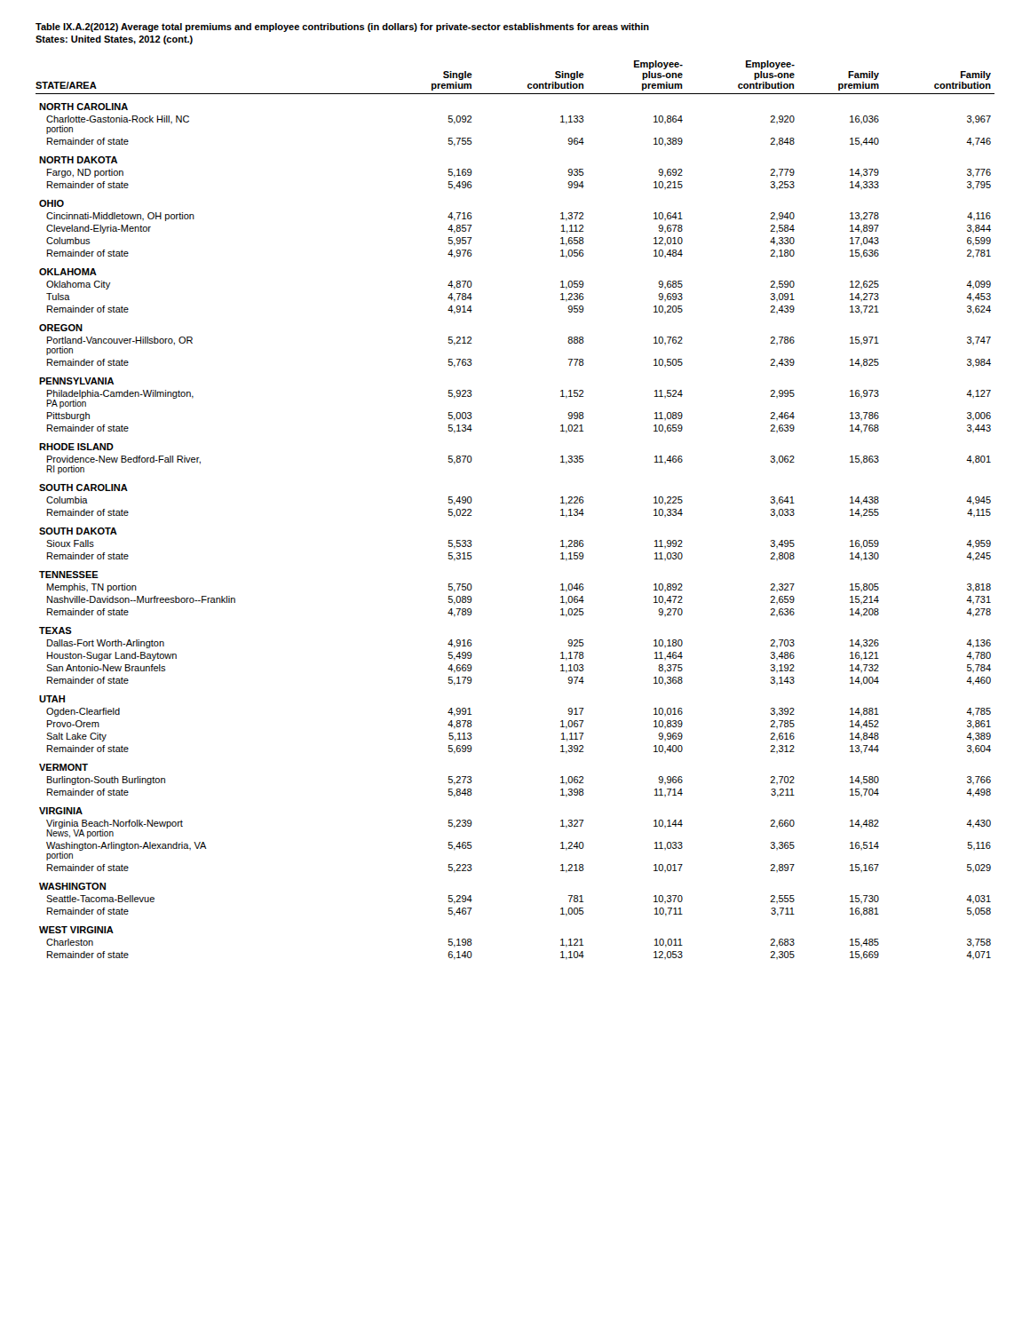Table IX.A.2(2012) Average total premiums and employee contributions (in dollars) for private-sector establishments for areas within
States: United States, 2012 (cont.)
| STATE/AREA | Single premium | Single contribution | Employee- plus-one premium | Employee- plus-one contribution | Family premium | Family contribution |
| --- | --- | --- | --- | --- | --- | --- |
| NORTH CAROLINA |
| Charlotte-Gastonia-Rock Hill, NC portion | 5,092 | 1,133 | 10,864 | 2,920 | 16,036 | 3,967 |
| Remainder of state | 5,755 | 964 | 10,389 | 2,848 | 15,440 | 4,746 |
| NORTH DAKOTA |
| Fargo, ND portion | 5,169 | 935 | 9,692 | 2,779 | 14,379 | 3,776 |
| Remainder of state | 5,496 | 994 | 10,215 | 3,253 | 14,333 | 3,795 |
| OHIO |
| Cincinnati-Middletown, OH portion | 4,716 | 1,372 | 10,641 | 2,940 | 13,278 | 4,116 |
| Cleveland-Elyria-Mentor | 4,857 | 1,112 | 9,678 | 2,584 | 14,897 | 3,844 |
| Columbus | 5,957 | 1,658 | 12,010 | 4,330 | 17,043 | 6,599 |
| Remainder of state | 4,976 | 1,056 | 10,484 | 2,180 | 15,636 | 2,781 |
| OKLAHOMA |
| Oklahoma City | 4,870 | 1,059 | 9,685 | 2,590 | 12,625 | 4,099 |
| Tulsa | 4,784 | 1,236 | 9,693 | 3,091 | 14,273 | 4,453 |
| Remainder of state | 4,914 | 959 | 10,205 | 2,439 | 13,721 | 3,624 |
| OREGON |
| Portland-Vancouver-Hillsboro, OR portion | 5,212 | 888 | 10,762 | 2,786 | 15,971 | 3,747 |
| Remainder of state | 5,763 | 778 | 10,505 | 2,439 | 14,825 | 3,984 |
| PENNSYLVANIA |
| Philadelphia-Camden-Wilmington, PA portion | 5,923 | 1,152 | 11,524 | 2,995 | 16,973 | 4,127 |
| Pittsburgh | 5,003 | 998 | 11,089 | 2,464 | 13,786 | 3,006 |
| Remainder of state | 5,134 | 1,021 | 10,659 | 2,639 | 14,768 | 3,443 |
| RHODE ISLAND |
| Providence-New Bedford-Fall River, RI portion | 5,870 | 1,335 | 11,466 | 3,062 | 15,863 | 4,801 |
| SOUTH CAROLINA |
| Columbia | 5,490 | 1,226 | 10,225 | 3,641 | 14,438 | 4,945 |
| Remainder of state | 5,022 | 1,134 | 10,334 | 3,033 | 14,255 | 4,115 |
| SOUTH DAKOTA |
| Sioux Falls | 5,533 | 1,286 | 11,992 | 3,495 | 16,059 | 4,959 |
| Remainder of state | 5,315 | 1,159 | 11,030 | 2,808 | 14,130 | 4,245 |
| TENNESSEE |
| Memphis, TN portion | 5,750 | 1,046 | 10,892 | 2,327 | 15,805 | 3,818 |
| Nashville-Davidson--Murfreesboro--Franklin | 5,089 | 1,064 | 10,472 | 2,659 | 15,214 | 4,731 |
| Remainder of state | 4,789 | 1,025 | 9,270 | 2,636 | 14,208 | 4,278 |
| TEXAS |
| Dallas-Fort Worth-Arlington | 4,916 | 925 | 10,180 | 2,703 | 14,326 | 4,136 |
| Houston-Sugar Land-Baytown | 5,499 | 1,178 | 11,464 | 3,486 | 16,121 | 4,780 |
| San Antonio-New Braunfels | 4,669 | 1,103 | 8,375 | 3,192 | 14,732 | 5,784 |
| Remainder of state | 5,179 | 974 | 10,368 | 3,143 | 14,004 | 4,460 |
| UTAH |
| Ogden-Clearfield | 4,991 | 917 | 10,016 | 3,392 | 14,881 | 4,785 |
| Provo-Orem | 4,878 | 1,067 | 10,839 | 2,785 | 14,452 | 3,861 |
| Salt Lake City | 5,113 | 1,117 | 9,969 | 2,616 | 14,848 | 4,389 |
| Remainder of state | 5,699 | 1,392 | 10,400 | 2,312 | 13,744 | 3,604 |
| VERMONT |
| Burlington-South Burlington | 5,273 | 1,062 | 9,966 | 2,702 | 14,580 | 3,766 |
| Remainder of state | 5,848 | 1,398 | 11,714 | 3,211 | 15,704 | 4,498 |
| VIRGINIA |
| Virginia Beach-Norfolk-Newport News, VA portion | 5,239 | 1,327 | 10,144 | 2,660 | 14,482 | 4,430 |
| Washington-Arlington-Alexandria, VA portion | 5,465 | 1,240 | 11,033 | 3,365 | 16,514 | 5,116 |
| Remainder of state | 5,223 | 1,218 | 10,017 | 2,897 | 15,167 | 5,029 |
| WASHINGTON |
| Seattle-Tacoma-Bellevue | 5,294 | 781 | 10,370 | 2,555 | 15,730 | 4,031 |
| Remainder of state | 5,467 | 1,005 | 10,711 | 3,711 | 16,881 | 5,058 |
| WEST VIRGINIA |
| Charleston | 5,198 | 1,121 | 10,011 | 2,683 | 15,485 | 3,758 |
| Remainder of state | 6,140 | 1,104 | 12,053 | 2,305 | 15,669 | 4,071 |